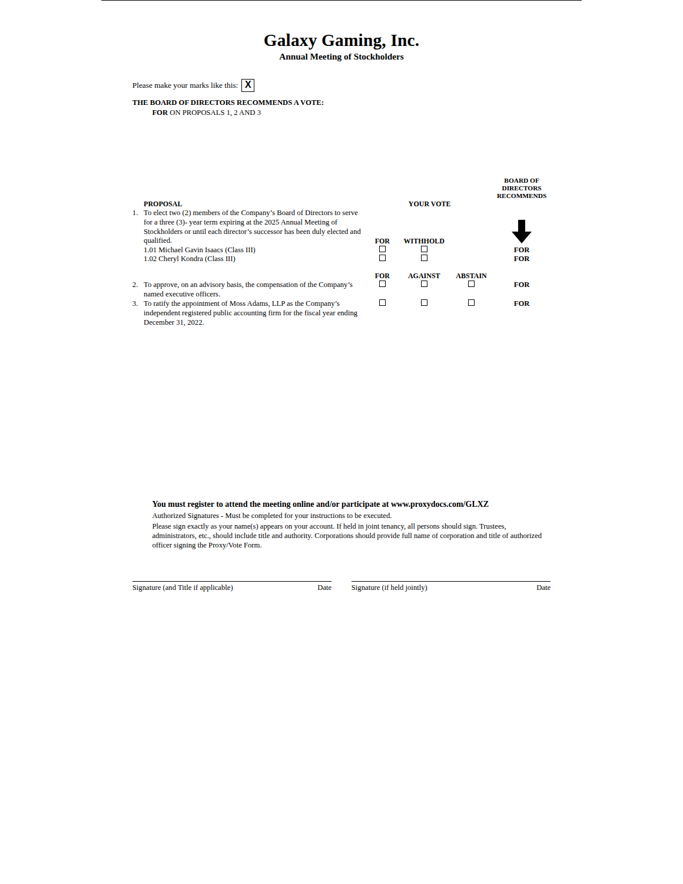Galaxy Gaming, Inc.
Annual Meeting of Stockholders
Please make your marks like this: X
THE BOARD OF DIRECTORS RECOMMENDS A VOTE: FOR ON PROPOSALS 1, 2 AND 3
| | | BOARD OF DIRECTORS RECOMMENDS |
| | PROPOSAL | YOUR VOTE | |
| 1. | To elect two (2) members of the Company’s Board of Directors to serve for a three (3)- year term expiring at the 2025 Annual Meeting of Stockholders or until each director’s successor has been duly elected and qualified. | FOR | WITHHOLD | | |
| | 1.01 Michael Gavin Isaacs (Class III) | | | | FOR |
| | 1.02 Cheryl Kondra (Class III) | | | | FOR |
| | FOR | AGAINST | ABSTAIN | |
| 2. | To approve, on an advisory basis, the compensation of the Company’s named executive officers. | | | | FOR |
| 3. | To ratify the appointment of Moss Adams, LLP as the Company’s independent registered public accounting firm for the fiscal year ending December 31, 2022. | | | | FOR |
You must register to attend the meeting online and/or participate at www.proxydocs.com/GLXZ
Authorized Signatures - Must be completed for your instructions to be executed.
Please sign exactly as your name(s) appears on your account. If held in joint tenancy, all persons should sign. Trustees, administrators, etc., should include title and authority. Corporations should provide full name of corporation and title of authorized officer signing the Proxy/Vote Form.
Signature (and Title if applicable) Date
Signature (if held jointly) Date